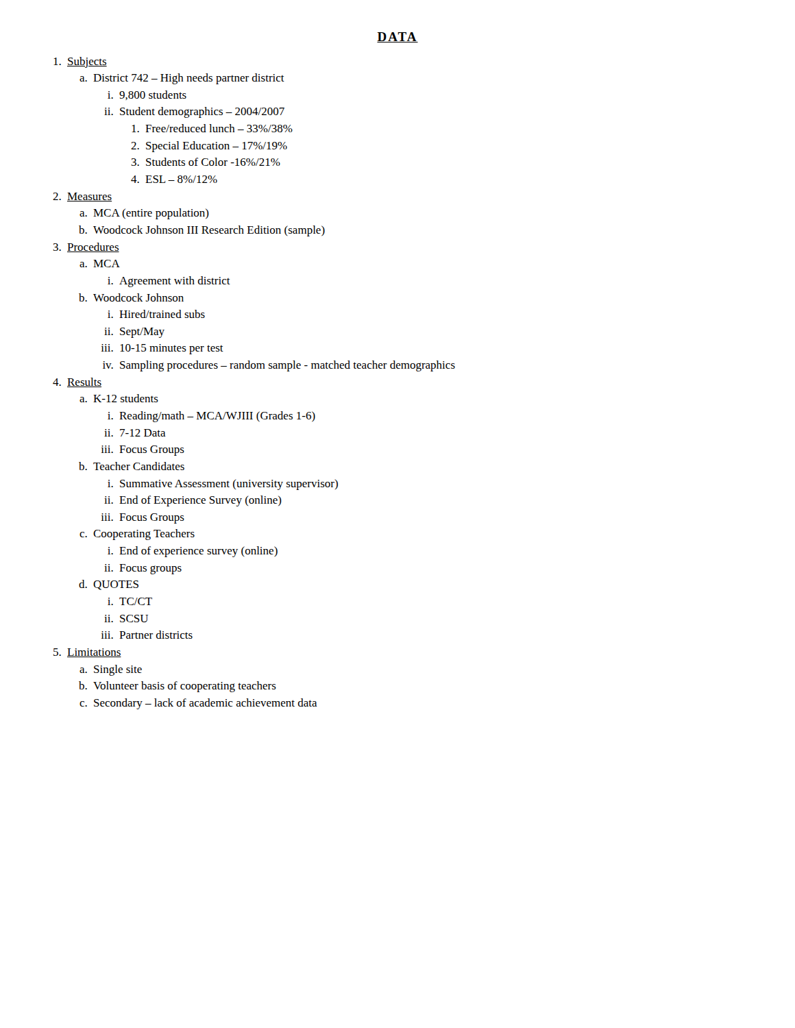DATA
Subjects
District 742 – High needs partner district
9,800 students
Student demographics – 2004/2007
Free/reduced lunch – 33%/38%
Special Education – 17%/19%
Students of Color -16%/21%
ESL – 8%/12%
Measures
MCA (entire population)
Woodcock Johnson III Research Edition (sample)
Procedures
MCA
Agreement with district
Woodcock Johnson
Hired/trained subs
Sept/May
10-15 minutes per test
Sampling procedures – random sample - matched teacher demographics
Results
K-12 students
Reading/math – MCA/WJIII (Grades 1-6)
7-12 Data
Focus Groups
Teacher Candidates
Summative Assessment (university supervisor)
End of Experience Survey (online)
Focus Groups
Cooperating Teachers
End of experience survey (online)
Focus groups
QUOTES
TC/CT
SCSU
Partner districts
Limitations
Single site
Volunteer basis of cooperating teachers
Secondary – lack of academic achievement data